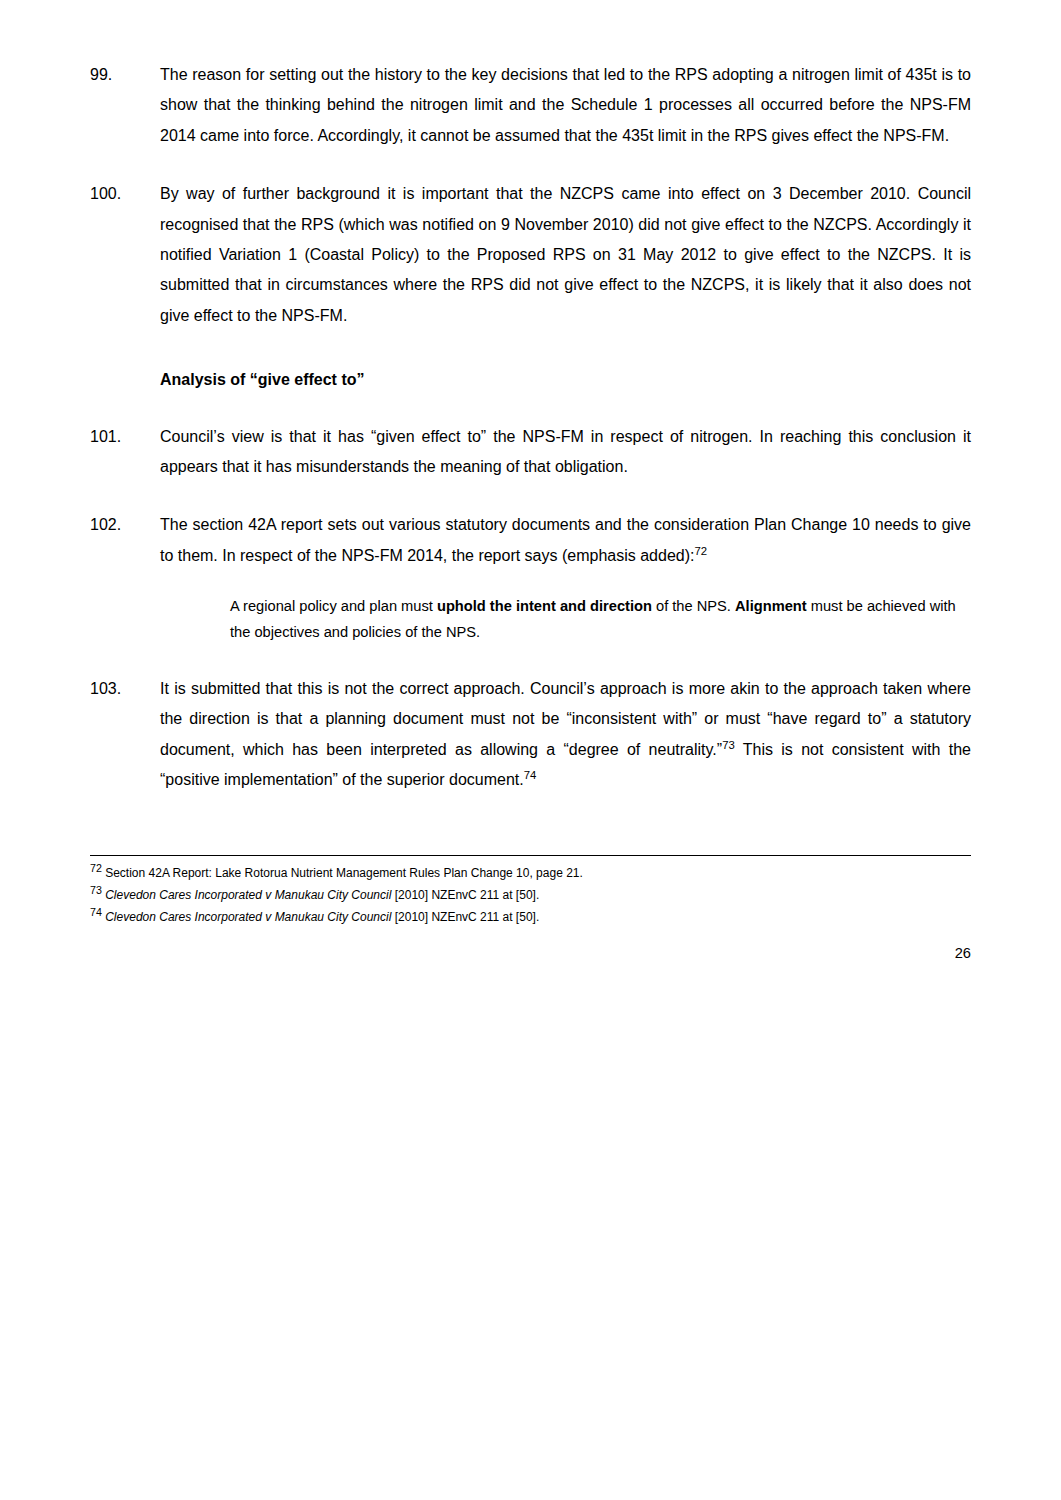The reason for setting out the history to the key decisions that led to the RPS adopting a nitrogen limit of 435t is to show that the thinking behind the nitrogen limit and the Schedule 1 processes all occurred before the NPS-FM 2014 came into force. Accordingly, it cannot be assumed that the 435t limit in the RPS gives effect the NPS-FM.
By way of further background it is important that the NZCPS came into effect on 3 December 2010. Council recognised that the RPS (which was notified on 9 November 2010) did not give effect to the NZCPS. Accordingly it notified Variation 1 (Coastal Policy) to the Proposed RPS on 31 May 2012 to give effect to the NZCPS. It is submitted that in circumstances where the RPS did not give effect to the NZCPS, it is likely that it also does not give effect to the NPS-FM.
Analysis of “give effect to”
Council’s view is that it has “given effect to” the NPS-FM in respect of nitrogen. In reaching this conclusion it appears that it has misunderstands the meaning of that obligation.
The section 42A report sets out various statutory documents and the consideration Plan Change 10 needs to give to them. In respect of the NPS-FM 2014, the report says (emphasis added):72
A regional policy and plan must uphold the intent and direction of the NPS. Alignment must be achieved with the objectives and policies of the NPS.
It is submitted that this is not the correct approach. Council’s approach is more akin to the approach taken where the direction is that a planning document must not be “inconsistent with” or must “have regard to” a statutory document, which has been interpreted as allowing a “degree of neutrality.”73 This is not consistent with the “positive implementation” of the superior document.74
72 Section 42A Report: Lake Rotorua Nutrient Management Rules Plan Change 10, page 21.
73 Clevedon Cares Incorporated v Manukau City Council [2010] NZEnvC 211 at [50].
74 Clevedon Cares Incorporated v Manukau City Council [2010] NZEnvC 211 at [50].
26